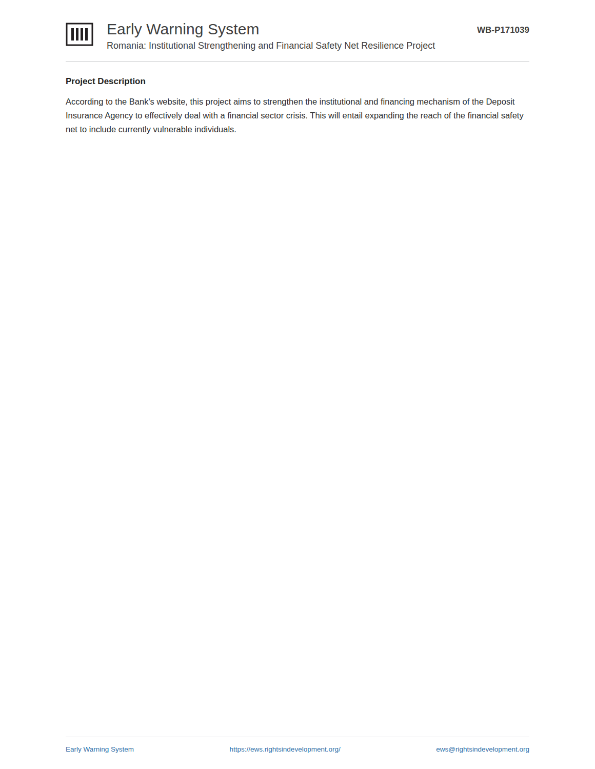Early Warning System
Romania: Institutional Strengthening and Financial Safety Net Resilience Project
WB-P171039
Project Description
According to the Bank's website, this project aims to strengthen the institutional and financing mechanism of the Deposit Insurance Agency to effectively deal with a financial sector crisis. This will entail expanding the reach of the financial safety net to include currently vulnerable individuals.
Early Warning System https://ews.rightsindevelopment.org/ ews@rightsindevelopment.org